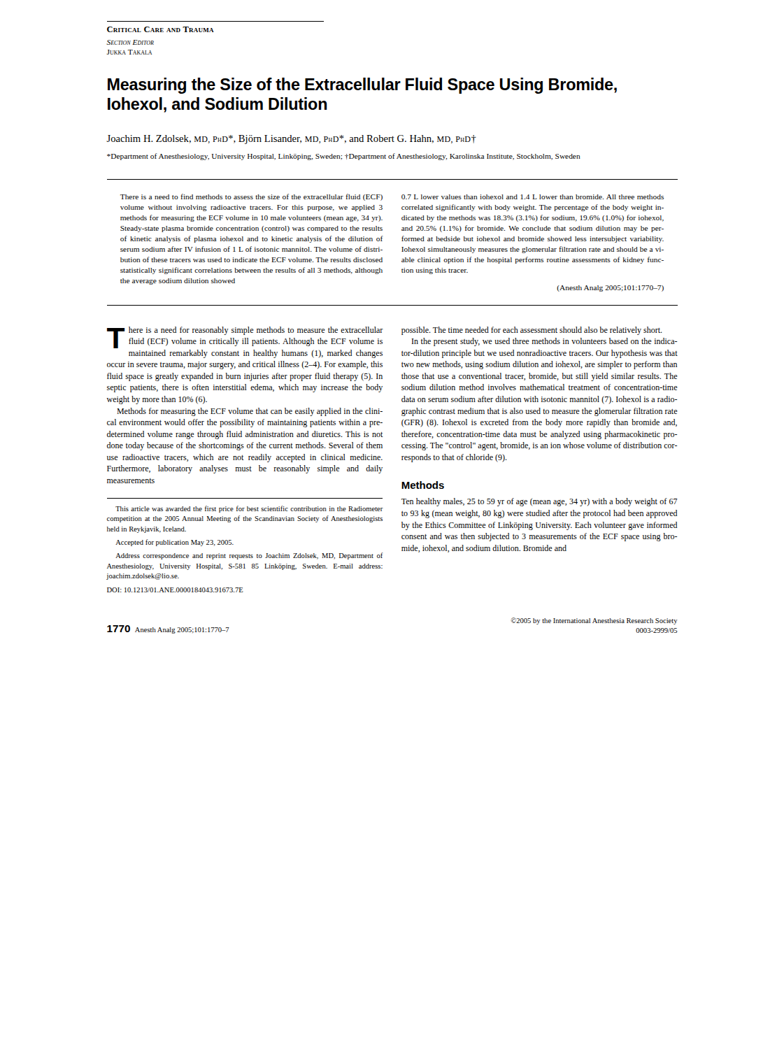Critical Care and Trauma
Section Editor
Jukka Takala
Measuring the Size of the Extracellular Fluid Space Using Bromide, Iohexol, and Sodium Dilution
Joachim H. Zdolsek, MD, PhD*, Björn Lisander, MD, PhD*, and Robert G. Hahn, MD, PhD†
*Department of Anesthesiology, University Hospital, Linköping, Sweden; †Department of Anesthesiology, Karolinska Institute, Stockholm, Sweden
There is a need to find methods to assess the size of the extracellular fluid (ECF) volume without involving radioactive tracers. For this purpose, we applied 3 methods for measuring the ECF volume in 10 male volunteers (mean age, 34 yr). Steady-state plasma bromide concentration (control) was compared to the results of kinetic analysis of plasma iohexol and to kinetic analysis of the dilution of serum sodium after IV infusion of 1 L of isotonic mannitol. The volume of distribution of these tracers was used to indicate the ECF volume. The results disclosed statistically significant correlations between the results of all 3 methods, although the average sodium dilution showed
0.7 L lower values than iohexol and 1.4 L lower than bromide. All three methods correlated significantly with body weight. The percentage of the body weight indicated by the methods was 18.3% (3.1%) for sodium, 19.6% (1.0%) for iohexol, and 20.5% (1.1%) for bromide. We conclude that sodium dilution may be performed at bedside but iohexol and bromide showed less intersubject variability. Iohexol simultaneously measures the glomerular filtration rate and should be a viable clinical option if the hospital performs routine assessments of kidney function using this tracer.
(Anesth Analg 2005;101:1770–7)
There is a need for reasonably simple methods to measure the extracellular fluid (ECF) volume in critically ill patients. Although the ECF volume is maintained remarkably constant in healthy humans (1), marked changes occur in severe trauma, major surgery, and critical illness (2–4). For example, this fluid space is greatly expanded in burn injuries after proper fluid therapy (5). In septic patients, there is often interstitial edema, which may increase the body weight by more than 10% (6).
Methods for measuring the ECF volume that can be easily applied in the clinical environment would offer the possibility of maintaining patients within a predetermined volume range through fluid administration and diuretics. This is not done today because of the shortcomings of the current methods. Several of them use radioactive tracers, which are not readily accepted in clinical medicine. Furthermore, laboratory analyses must be reasonably simple and daily measurements
This article was awarded the first price for best scientific contribution in the Radiometer competition at the 2005 Annual Meeting of the Scandinavian Society of Anesthesiologists held in Reykjavik, Iceland.
Accepted for publication May 23, 2005.
Address correspondence and reprint requests to Joachim Zdolsek, MD, Department of Anesthesiology, University Hospital, S-581 85 Linköping, Sweden. E-mail address: joachim.zdolsek@lio.se.
DOI: 10.1213/01.ANE.0000184043.91673.7E
possible. The time needed for each assessment should also be relatively short.
In the present study, we used three methods in volunteers based on the indicator-dilution principle but we used nonradioactive tracers. Our hypothesis was that two new methods, using sodium dilution and iohexol, are simpler to perform than those that use a conventional tracer, bromide, but still yield similar results. The sodium dilution method involves mathematical treatment of concentration-time data on serum sodium after dilution with isotonic mannitol (7). Iohexol is a radiographic contrast medium that is also used to measure the glomerular filtration rate (GFR) (8). Iohexol is excreted from the body more rapidly than bromide and, therefore, concentration-time data must be analyzed using pharmacokinetic processing. The "control" agent, bromide, is an ion whose volume of distribution corresponds to that of chloride (9).
Methods
Ten healthy males, 25 to 59 yr of age (mean age, 34 yr) with a body weight of 67 to 93 kg (mean weight, 80 kg) were studied after the protocol had been approved by the Ethics Committee of Linköping University. Each volunteer gave informed consent and was then subjected to 3 measurements of the ECF space using bromide, iohexol, and sodium dilution. Bromide and
1770 Anesth Analg 2005;101:1770–7
©2005 by the International Anesthesia Research Society
0003-2999/05